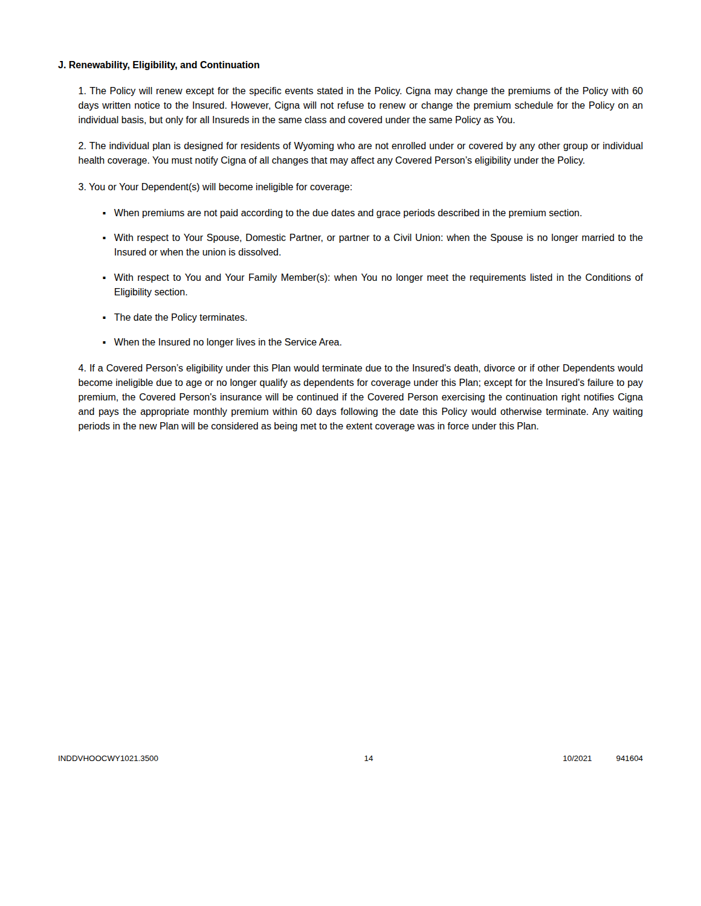J. Renewability, Eligibility, and Continuation
1. The Policy will renew except for the specific events stated in the Policy. Cigna may change the premiums of the Policy with 60 days written notice to the Insured. However, Cigna will not refuse to renew or change the premium schedule for the Policy on an individual basis, but only for all Insureds in the same class and covered under the same Policy as You.
2. The individual plan is designed for residents of Wyoming who are not enrolled under or covered by any other group or individual health coverage. You must notify Cigna of all changes that may affect any Covered Person’s eligibility under the Policy.
3. You or Your Dependent(s) will become ineligible for coverage:
When premiums are not paid according to the due dates and grace periods described in the premium section.
With respect to Your Spouse, Domestic Partner, or partner to a Civil Union: when the Spouse is no longer married to the Insured or when the union is dissolved.
With respect to You and Your Family Member(s): when You no longer meet the requirements listed in the Conditions of Eligibility section.
The date the Policy terminates.
When the Insured no longer lives in the Service Area.
4. If a Covered Person’s eligibility under this Plan would terminate due to the Insured's death, divorce or if other Dependents would become ineligible due to age or no longer qualify as dependents for coverage under this Plan; except for the Insured's failure to pay premium, the Covered Person's insurance will be continued if the Covered Person exercising the continuation right notifies Cigna and pays the appropriate monthly premium within 60 days following the date this Policy would otherwise terminate. Any waiting periods in the new Plan will be considered as being met to the extent coverage was in force under this Plan.
INDDVHOOCWY1021.3500
14
10/2021941604